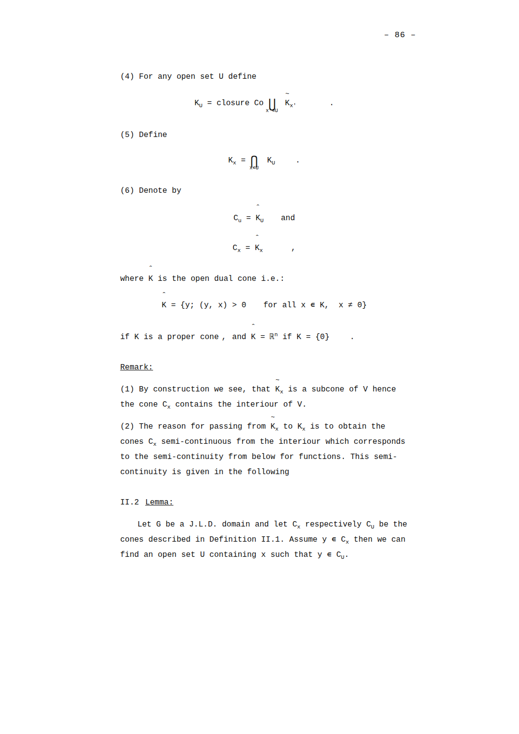– 86 –
(4) For any open set U define
KU = closure Co ⋃x'∊U ~Kx'.
(5) Define
Kx = ⋂x∊U KU.
(6) Denote by
Cu = ̂KU and
Cx = ̂Kx,
where ̂K is the open dual cone i.e.:
̂K = {y; (y, x) > 0 for all x ∊ K, x ≠ 0}
if K is a proper cone , and ̂K = ℝn if K = {0}.
Remark:
(1) By construction we see, that ~Kx is a subcone of V hence the cone Cx contains the interiour of V.
(2) The reason for passing from ~Kx to Kx is to obtain the cones Cx semi-continuous from the interiour which corresponds to the semi-continuity from below for functions. This semi-continuity is given in the following
II.2 Lemma:
Let G be a J.L.D. domain and let Cx respectively CU be the cones described in Definition II.1. Assume y ∊ Cx then we can find an open set U containing x such that y ∊ CU.